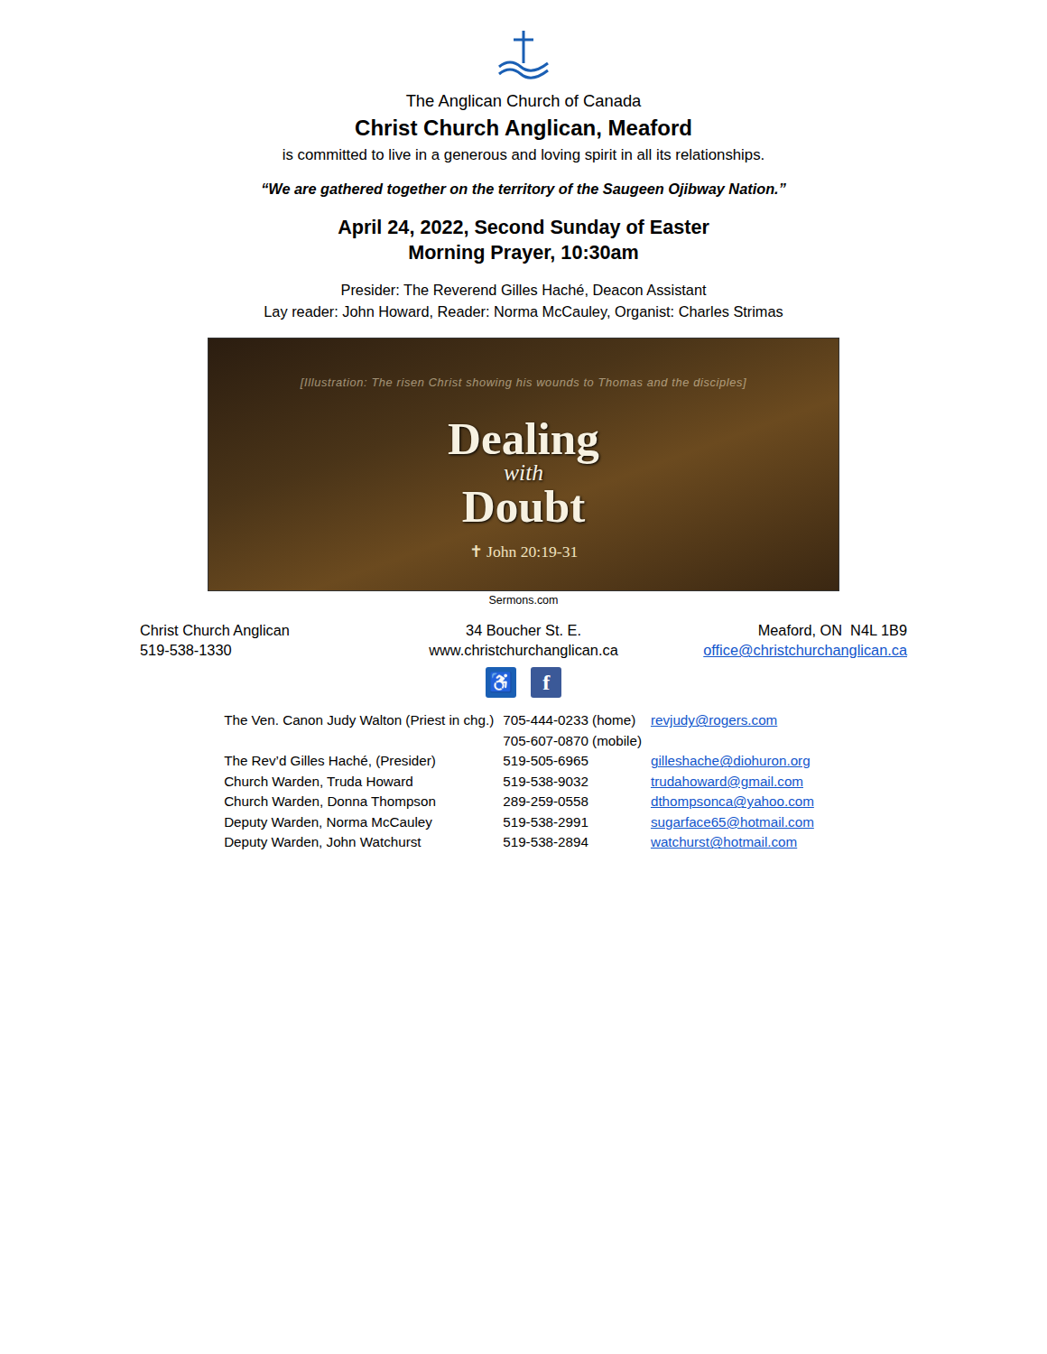The Anglican Church of Canada
Christ Church Anglican, Meaford
is committed to live in a generous and loving spirit in all its relationships.
“We are gathered together on the territory of the Saugeen Ojibway Nation.”
April 24, 2022, Second Sunday of Easter
Morning Prayer, 10:30am
Presider: The Reverend Gilles Haché, Deacon Assistant
Lay reader: John Howard, Reader: Norma McCauley, Organist: Charles Strimas
[Illustration: The risen Christ showing his wounds to Thomas and the disciples]
Dealing
with
Doubt
✝ John 20:19-31
Sermons.com
Christ Church Anglican
519-538-1330
34 Boucher St. E.
www.christchurchanglican.ca
Meaford, ON N4L 1B9
office@christchurchanglican.ca
♿ f
| The Ven. Canon Judy Walton (Priest in chg.) | 705-444-0233 (home) | revjudy@rogers.com |
| | 705-607-0870 (mobile) | |
| The Rev’d Gilles Haché, (Presider) | 519-505-6965 | gilleshache@diohuron.org |
| Church Warden, Truda Howard | 519-538-9032 | trudahoward@gmail.com |
| Church Warden, Donna Thompson | 289-259-0558 | dthompsonca@yahoo.com |
| Deputy Warden, Norma McCauley | 519-538-2991 | sugarface65@hotmail.com |
| Deputy Warden, John Watchurst | 519-538-2894 | watchurst@hotmail.com |